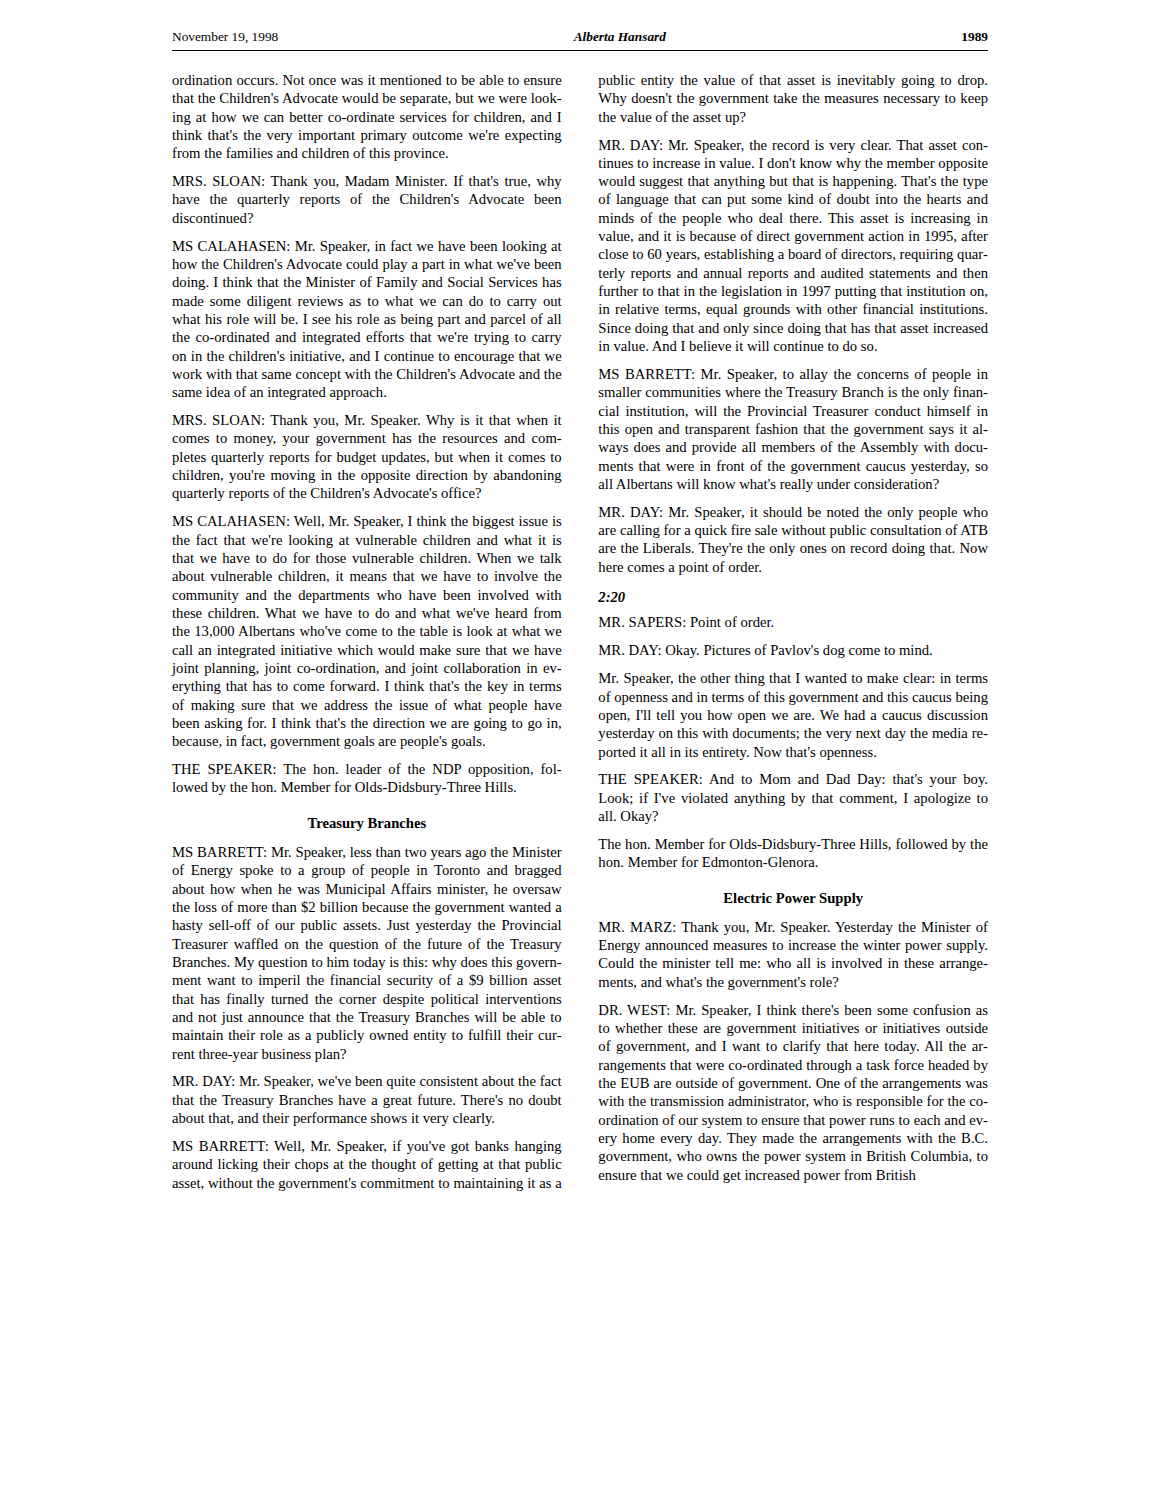November 19, 1998 Alberta Hansard 1989
ordination occurs. Not once was it mentioned to be able to ensure that the Children's Advocate would be separate, but we were looking at how we can better co-ordinate services for children, and I think that's the very important primary outcome we're expecting from the families and children of this province.
MRS. SLOAN: Thank you, Madam Minister. If that's true, why have the quarterly reports of the Children's Advocate been discontinued?
MS CALAHASEN: Mr. Speaker, in fact we have been looking at how the Children's Advocate could play a part in what we've been doing. I think that the Minister of Family and Social Services has made some diligent reviews as to what we can do to carry out what his role will be. I see his role as being part and parcel of all the co-ordinated and integrated efforts that we're trying to carry on in the children's initiative, and I continue to encourage that we work with that same concept with the Children's Advocate and the same idea of an integrated approach.
MRS. SLOAN: Thank you, Mr. Speaker. Why is it that when it comes to money, your government has the resources and completes quarterly reports for budget updates, but when it comes to children, you're moving in the opposite direction by abandoning quarterly reports of the Children's Advocate's office?
MS CALAHASEN: Well, Mr. Speaker, I think the biggest issue is the fact that we're looking at vulnerable children and what it is that we have to do for those vulnerable children. When we talk about vulnerable children, it means that we have to involve the community and the departments who have been involved with these children. What we have to do and what we've heard from the 13,000 Albertans who've come to the table is look at what we call an integrated initiative which would make sure that we have joint planning, joint co-ordination, and joint collaboration in everything that has to come forward. I think that's the key in terms of making sure that we address the issue of what people have been asking for. I think that's the direction we are going to go in, because, in fact, government goals are people's goals.
THE SPEAKER: The hon. leader of the NDP opposition, followed by the hon. Member for Olds-Didsbury-Three Hills.
Treasury Branches
MS BARRETT: Mr. Speaker, less than two years ago the Minister of Energy spoke to a group of people in Toronto and bragged about how when he was Municipal Affairs minister, he oversaw the loss of more than $2 billion because the government wanted a hasty sell-off of our public assets. Just yesterday the Provincial Treasurer waffled on the question of the future of the Treasury Branches. My question to him today is this: why does this government want to imperil the financial security of a $9 billion asset that has finally turned the corner despite political interventions and not just announce that the Treasury Branches will be able to maintain their role as a publicly owned entity to fulfill their current three-year business plan?
MR. DAY: Mr. Speaker, we've been quite consistent about the fact that the Treasury Branches have a great future. There's no doubt about that, and their performance shows it very clearly.
MS BARRETT: Well, Mr. Speaker, if you've got banks hanging around licking their chops at the thought of getting at that public asset, without the government's commitment to maintaining it as a public entity the value of that asset is inevitably going to drop. Why doesn't the government take the measures necessary to keep the value of the asset up?
MR. DAY: Mr. Speaker, the record is very clear. That asset continues to increase in value. I don't know why the member opposite would suggest that anything but that is happening. That's the type of language that can put some kind of doubt into the hearts and minds of the people who deal there. This asset is increasing in value, and it is because of direct government action in 1995, after close to 60 years, establishing a board of directors, requiring quarterly reports and annual reports and audited statements and then further to that in the legislation in 1997 putting that institution on, in relative terms, equal grounds with other financial institutions. Since doing that and only since doing that has that asset increased in value. And I believe it will continue to do so.
MS BARRETT: Mr. Speaker, to allay the concerns of people in smaller communities where the Treasury Branch is the only financial institution, will the Provincial Treasurer conduct himself in this open and transparent fashion that the government says it always does and provide all members of the Assembly with documents that were in front of the government caucus yesterday, so all Albertans will know what's really under consideration?
MR. DAY: Mr. Speaker, it should be noted the only people who are calling for a quick fire sale without public consultation of ATB are the Liberals. They're the only ones on record doing that. Now here comes a point of order.
2:20
MR. SAPERS: Point of order.
MR. DAY: Okay. Pictures of Pavlov's dog come to mind.
Mr. Speaker, the other thing that I wanted to make clear: in terms of openness and in terms of this government and this caucus being open, I'll tell you how open we are. We had a caucus discussion yesterday on this with documents; the very next day the media reported it all in its entirety. Now that's openness.
THE SPEAKER: And to Mom and Dad Day: that's your boy. Look; if I've violated anything by that comment, I apologize to all. Okay?
The hon. Member for Olds-Didsbury-Three Hills, followed by the hon. Member for Edmonton-Glenora.
Electric Power Supply
MR. MARZ: Thank you, Mr. Speaker. Yesterday the Minister of Energy announced measures to increase the winter power supply. Could the minister tell me: who all is involved in these arrangements, and what's the government's role?
DR. WEST: Mr. Speaker, I think there's been some confusion as to whether these are government initiatives or initiatives outside of government, and I want to clarify that here today. All the arrangements that were co-ordinated through a task force headed by the EUB are outside of government. One of the arrangements was with the transmission administrator, who is responsible for the co-ordination of our system to ensure that power runs to each and every home every day. They made the arrangements with the B.C. government, who owns the power system in British Columbia, to ensure that we could get increased power from British